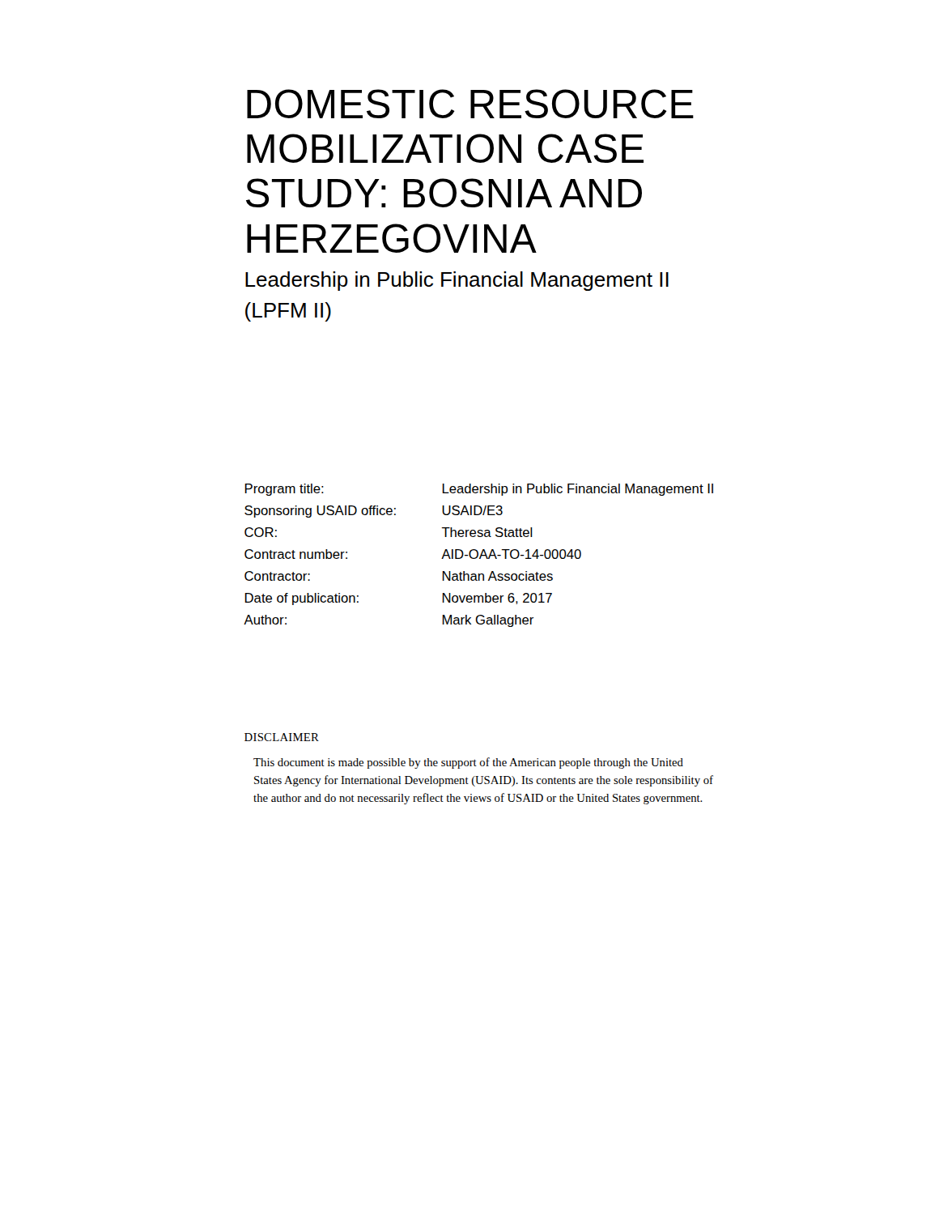Domestic Resource Mobilization Case Study: Bosnia and Herzegovina
Leadership in Public Financial Management II
(LPFM II)
| Program title: | Leadership in Public Financial Management II |
| Sponsoring USAID office: | USAID/E3 |
| COR: | Theresa Stattel |
| Contract number: | AID-OAA-TO-14-00040 |
| Contractor: | Nathan Associates |
| Date of publication: | November 6, 2017 |
| Author: | Mark Gallagher |
DISCLAIMER
This document is made possible by the support of the American people through the United States Agency for International Development (USAID). Its contents are the sole responsibility of the author and do not necessarily reflect the views of USAID or the United States government.